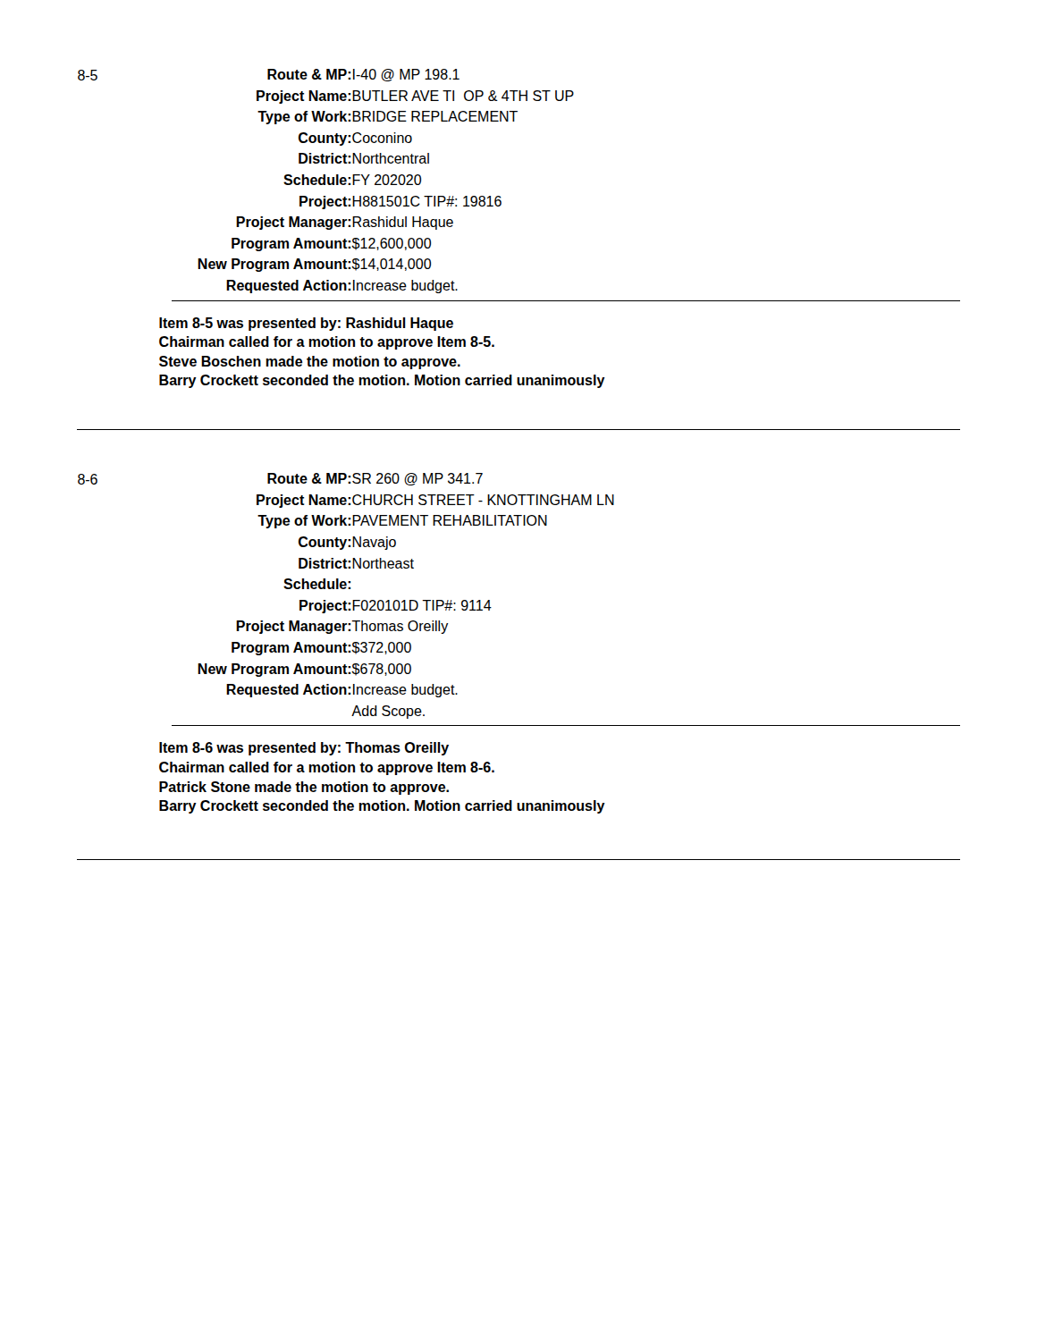8-5
| Route & MP: | I-40 @ MP 198.1 |
| Project Name: | BUTLER AVE TI OP & 4TH ST UP |
| Type of Work: | BRIDGE REPLACEMENT |
| County: | Coconino |
| District: | Northcentral |
| Schedule: | FY 202020 |
| Project: | H881501C TIP#: 19816 |
| Project Manager: | Rashidul Haque |
| Program Amount: | $12,600,000 |
| New Program Amount: | $14,014,000 |
| Requested Action: | Increase budget. |
Item 8-5 was presented by: Rashidul Haque
Chairman called for a motion to approve Item 8-5.
Steve Boschen made the motion to approve.
Barry Crockett seconded the motion. Motion carried unanimously
8-6
| Route & MP: | SR 260 @ MP 341.7 |
| Project Name: | CHURCH STREET - KNOTTINGHAM LN |
| Type of Work: | PAVEMENT REHABILITATION |
| County: | Navajo |
| District: | Northeast |
| Schedule: | |
| Project: | F020101D TIP#: 9114 |
| Project Manager: | Thomas Oreilly |
| Program Amount: | $372,000 |
| New Program Amount: | $678,000 |
| Requested Action: | Increase budget. |
| | Add Scope. |
Item 8-6 was presented by: Thomas Oreilly
Chairman called for a motion to approve Item 8-6.
Patrick Stone made the motion to approve.
Barry Crockett seconded the motion. Motion carried unanimously